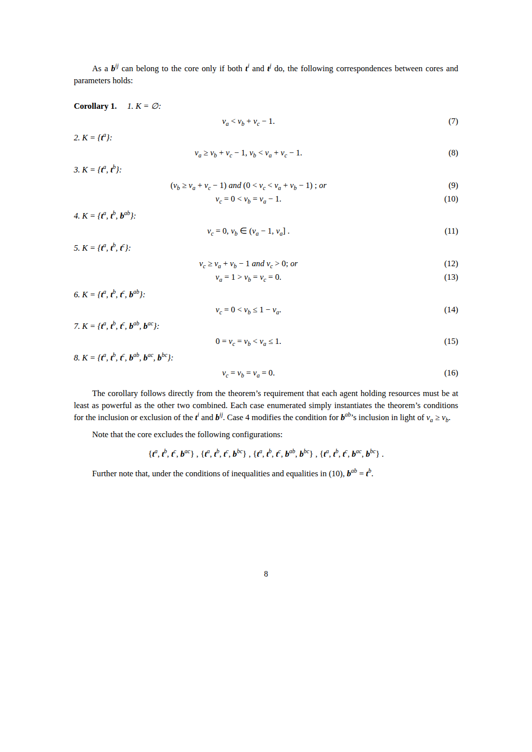As a bij can belong to the core only if both ti and tj do, the following correspondences between cores and parameters holds:
Corollary 1. 1. K = ∅:
va < vb + vc − 1.
(7)
2. K = {ta}:
va ≥ vb + vc − 1, vb < va + vc − 1.
(8)
3. K = {ta, tb}:
(vb ≥ va + vc − 1) and (0 < vc < va + vb − 1) ; or
(9)
vc = 0 < vb = va − 1.
(10)
4. K = {ta, tb, bab}:
vc = 0, vb ∈ (va − 1, va] .
(11)
5. K = {ta, tb, tc}:
vc ≥ va + vb − 1 and vc > 0; or
(12)
va = 1 > vb = vc = 0.
(13)
6. K = {ta, tb, tc, bab}:
vc = 0 < vb ≤ 1 − va.
(14)
7. K = {ta, tb, tc, bab, bac}:
0 = vc = vb < va ≤ 1.
(15)
8. K = {ta, tb, tc, bab, bac, bbc}:
vc = vb = va = 0.
(16)
The corollary follows directly from the theorem’s requirement that each agent holding resources must be at least as powerful as the other two combined. Each case enumerated simply instantiates the theorem’s conditions for the inclusion or exclusion of the ti and bij. Case 4 modifies the condition for bab’s inclusion in light of va ≥ vb.
Note that the core excludes the following configurations:
{ta, tb, tc, bac} , {ta, tb, tc, bbc} , {ta, tb, tc, bab, bbc} , {ta, tb, tc, bac, bbc} .
Further note that, under the conditions of inequalities and equalities in (10), bab = tb.
8